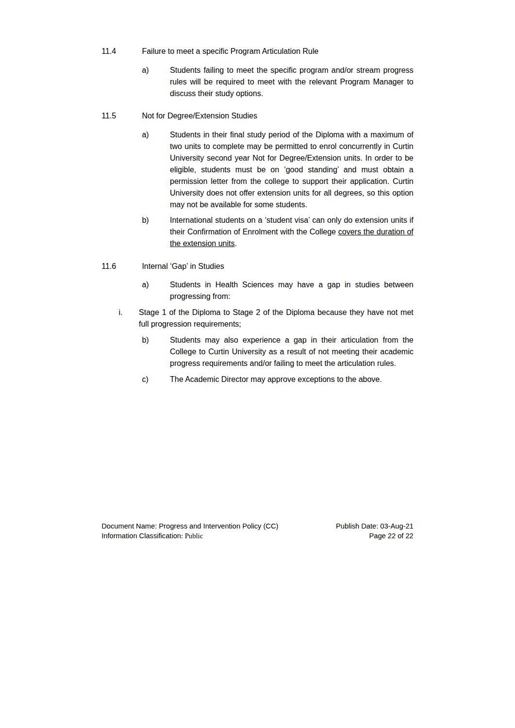11.4
Failure to meet a specific Program Articulation Rule
a) Students failing to meet the specific program and/or stream progress rules will be required to meet with the relevant Program Manager to discuss their study options.
11.5
Not for Degree/Extension Studies
a) Students in their final study period of the Diploma with a maximum of two units to complete may be permitted to enrol concurrently in Curtin University second year Not for Degree/Extension units. In order to be eligible, students must be on ‘good standing’ and must obtain a permission letter from the college to support their application. Curtin University does not offer extension units for all degrees, so this option may not be available for some students.
b) International students on a ‘student visa’ can only do extension units if their Confirmation of Enrolment with the College covers the duration of the extension units.
11.6
Internal ‘Gap’ in Studies
a) Students in Health Sciences may have a gap in studies between progressing from:
i. Stage 1 of the Diploma to Stage 2 of the Diploma because they have not met full progression requirements;
b) Students may also experience a gap in their articulation from the College to Curtin University as a result of not meeting their academic progress requirements and/or failing to meet the articulation rules.
c) The Academic Director may approve exceptions to the above.
Document Name: Progress and Intervention Policy (CC)
Publish Date: 03-Aug-21
Information Classification: Public
Page 22 of 22